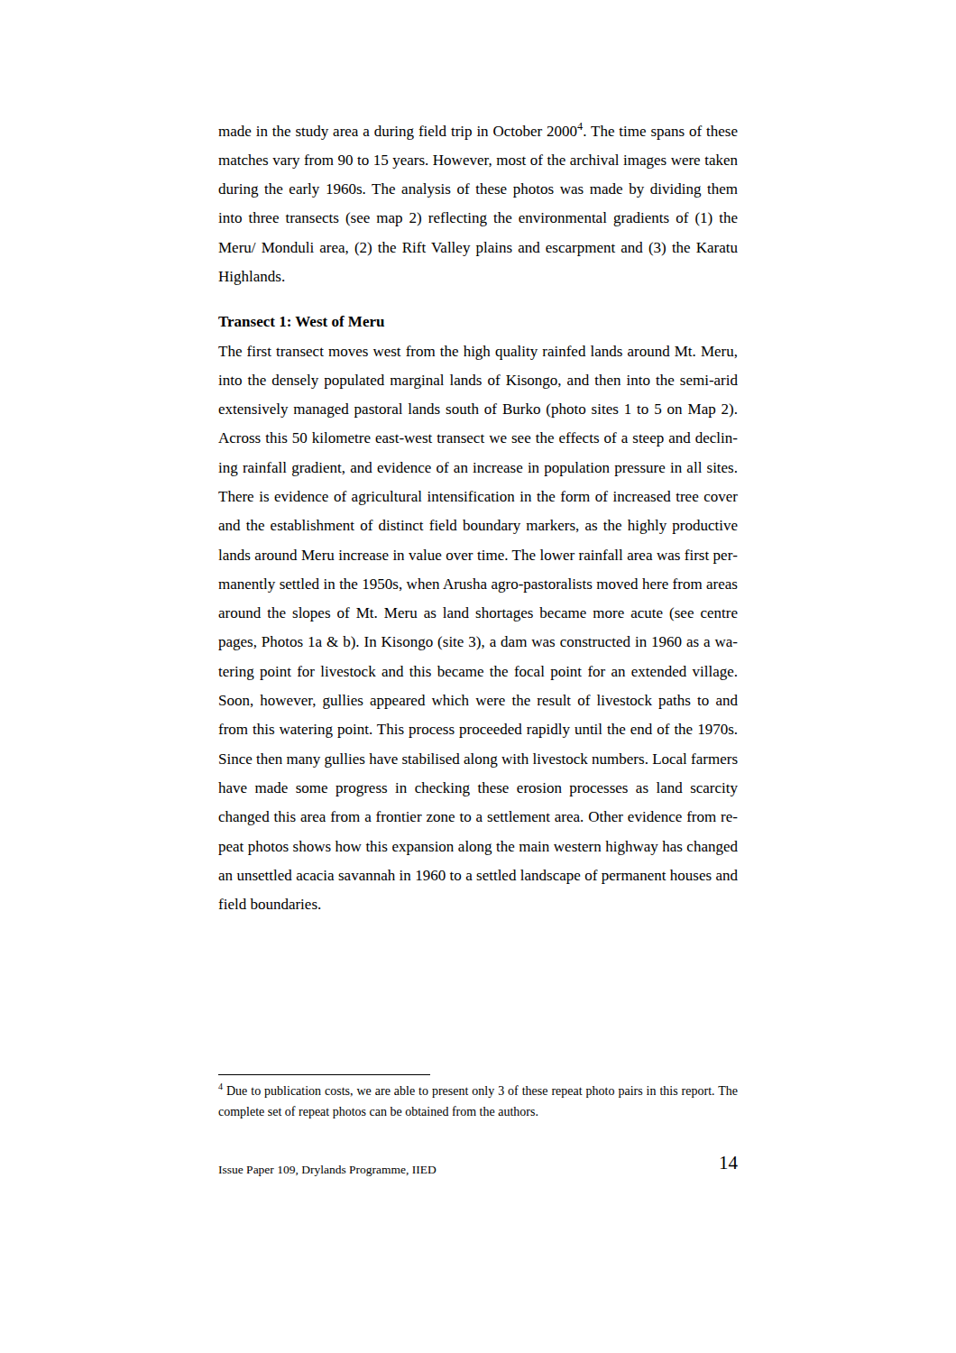made in the study area a during field trip in October 20004. The time spans of these matches vary from 90 to 15 years. However, most of the archival images were taken during the early 1960s. The analysis of these photos was made by dividing them into three transects (see map 2) reflecting the environmental gradients of (1) the Meru/ Monduli area, (2) the Rift Valley plains and escarpment and (3) the Karatu Highlands.
Transect 1: West of Meru
The first transect moves west from the high quality rainfed lands around Mt. Meru, into the densely populated marginal lands of Kisongo, and then into the semi-arid extensively managed pastoral lands south of Burko (photo sites 1 to 5 on Map 2). Across this 50 kilometre east-west transect we see the effects of a steep and declining rainfall gradient, and evidence of an increase in population pressure in all sites. There is evidence of agricultural intensification in the form of increased tree cover and the establishment of distinct field boundary markers, as the highly productive lands around Meru increase in value over time. The lower rainfall area was first permanently settled in the 1950s, when Arusha agro-pastoralists moved here from areas around the slopes of Mt. Meru as land shortages became more acute (see centre pages, Photos 1a & b). In Kisongo (site 3), a dam was constructed in 1960 as a watering point for livestock and this became the focal point for an extended village. Soon, however, gullies appeared which were the result of livestock paths to and from this watering point. This process proceeded rapidly until the end of the 1970s. Since then many gullies have stabilised along with livestock numbers. Local farmers have made some progress in checking these erosion processes as land scarcity changed this area from a frontier zone to a settlement area. Other evidence from repeat photos shows how this expansion along the main western highway has changed an unsettled acacia savannah in 1960 to a settled landscape of permanent houses and field boundaries.
4 Due to publication costs, we are able to present only 3 of these repeat photo pairs in this report. The complete set of repeat photos can be obtained from the authors.
Issue Paper 109, Drylands Programme, IIED
14